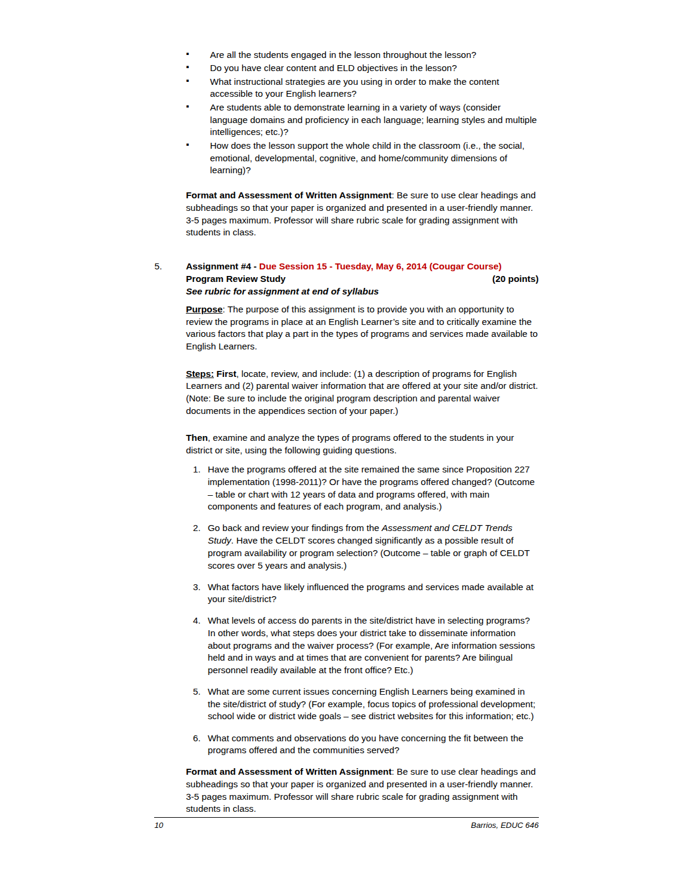Are all the students engaged in the lesson throughout the lesson?
Do you have clear content and ELD objectives in the lesson?
What instructional strategies are you using in order to make the content accessible to your English learners?
Are students able to demonstrate learning in a variety of ways (consider language domains and proficiency in each language; learning styles and multiple intelligences; etc.)?
How does the lesson support the whole child in the classroom (i.e., the social, emotional, developmental, cognitive, and home/community dimensions of learning)?
Format and Assessment of Written Assignment: Be sure to use clear headings and subheadings so that your paper is organized and presented in a user-friendly manner. 3-5 pages maximum. Professor will share rubric scale for grading assignment with students in class.
5. Assignment #4 - Due Session 15 - Tuesday, May 6, 2014 (Cougar Course) Program Review Study(20 points) See rubric for assignment at end of syllabus
Purpose: The purpose of this assignment is to provide you with an opportunity to review the programs in place at an English Learner’s site and to critically examine the various factors that play a part in the types of programs and services made available to English Learners.
Steps: First, locate, review, and include: (1) a description of programs for English Learners and (2) parental waiver information that are offered at your site and/or district. (Note: Be sure to include the original program description and parental waiver documents in the appendices section of your paper.)
Then, examine and analyze the types of programs offered to the students in your district or site, using the following guiding questions.
Have the programs offered at the site remained the same since Proposition 227 implementation (1998-2011)? Or have the programs offered changed? (Outcome – table or chart with 12 years of data and programs offered, with main components and features of each program, and analysis.)
Go back and review your findings from the Assessment and CELDT Trends Study. Have the CELDT scores changed significantly as a possible result of program availability or program selection? (Outcome – table or graph of CELDT scores over 5 years and analysis.)
What factors have likely influenced the programs and services made available at your site/district?
What levels of access do parents in the site/district have in selecting programs?
In other words, what steps does your district take to disseminate information about programs and the waiver process? (For example, Are information sessions held and in ways and at times that are convenient for parents? Are bilingual personnel readily available at the front office? Etc.)
What are some current issues concerning English Learners being examined in the site/district of study? (For example, focus topics of professional development; school wide or district wide goals – see district websites for this information; etc.)
What comments and observations do you have concerning the fit between the programs offered and the communities served?
Format and Assessment of Written Assignment: Be sure to use clear headings and subheadings so that your paper is organized and presented in a user-friendly manner. 3-5 pages maximum. Professor will share rubric scale for grading assignment with students in class.
10 Barrios, EDUC 646